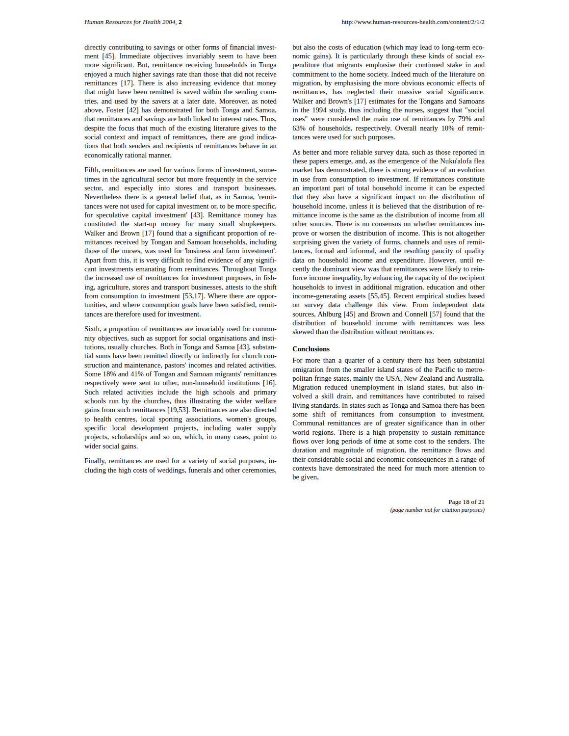Human Resources for Health 2004, 2
http://www.human-resources-health.com/content/2/1/2
directly contributing to savings or other forms of financial investment [45]. Immediate objectives invariably seem to have been more significant. But, remittance receiving households in Tonga enjoyed a much higher savings rate than those that did not receive remittances [17]. There is also increasing evidence that money that might have been remitted is saved within the sending countries, and used by the savers at a later date. Moreover, as noted above, Foster [42] has demonstrated for both Tonga and Samoa, that remittances and savings are both linked to interest rates. Thus, despite the focus that much of the existing literature gives to the social context and impact of remittances, there are good indications that both senders and recipients of remittances behave in an economically rational manner.
Fifth, remittances are used for various forms of investment, sometimes in the agricultural sector but more frequently in the service sector, and especially into stores and transport businesses. Nevertheless there is a general belief that, as in Samoa, 'remittances were not used for capital investment or, to be more specific, for speculative capital investment' [43]. Remittance money has constituted the start-up money for many small shopkeepers. Walker and Brown [17] found that a significant proportion of remittances received by Tongan and Samoan households, including those of the nurses, was used for 'business and farm investment'. Apart from this, it is very difficult to find evidence of any significant investments emanating from remittances. Throughout Tonga the increased use of remittances for investment purposes, in fishing, agriculture, stores and transport businesses, attests to the shift from consumption to investment [53,17]. Where there are opportunities, and where consumption goals have been satisfied, remittances are therefore used for investment.
Sixth, a proportion of remittances are invariably used for community objectives, such as support for social organisations and institutions, usually churches. Both in Tonga and Samoa [43], substantial sums have been remitted directly or indirectly for church construction and maintenance, pastors' incomes and related activities. Some 18% and 41% of Tongan and Samoan migrants' remittances respectively were sent to other, non-household institutions [16]. Such related activities include the high schools and primary schools run by the churches, thus illustrating the wider welfare gains from such remittances [19,53]. Remittances are also directed to health centres, local sporting associations, women's groups, specific local development projects, including water supply projects, scholarships and so on, which, in many cases, point to wider social gains.
Finally, remittances are used for a variety of social purposes, including the high costs of weddings, funerals and other ceremonies, but also the costs of education (which may lead to long-term economic gains). It is particularly through these kinds of social expenditure that migrants emphasise their continued stake in and commitment to the home society. Indeed much of the literature on migration, by emphasising the more obvious economic effects of remittances, has neglected their massive social significance. Walker and Brown's [17] estimates for the Tongans and Samoans in the 1994 study, thus including the nurses, suggest that "social uses" were considered the main use of remittances by 79% and 63% of households, respectively. Overall nearly 10% of remittances were used for such purposes.
As better and more reliable survey data, such as those reported in these papers emerge, and, as the emergence of the Nuku'alofa flea market has demonstrated, there is strong evidence of an evolution in use from consumption to investment. If remittances constitute an important part of total household income it can be expected that they also have a significant impact on the distribution of household income, unless it is believed that the distribution of remittance income is the same as the distribution of income from all other sources. There is no consensus on whether remittances improve or worsen the distribution of income. This is not altogether surprising given the variety of forms, channels and uses of remittances, formal and informal, and the resulting paucity of quality data on household income and expenditure. However, until recently the dominant view was that remittances were likely to reinforce income inequality, by enhancing the capacity of the recipient households to invest in additional migration, education and other income-generating assets [55,45]. Recent empirical studies based on survey data challenge this view. From independent data sources, Ahlburg [45] and Brown and Connell [57] found that the distribution of household income with remittances was less skewed than the distribution without remittances.
Conclusions
For more than a quarter of a century there has been substantial emigration from the smaller island states of the Pacific to metropolitan fringe states, mainly the USA, New Zealand and Australia. Migration reduced unemployment in island states, but also involved a skill drain, and remittances have contributed to raised living standards. In states such as Tonga and Samoa there has been some shift of remittances from consumption to investment. Communal remittances are of greater significance than in other world regions. There is a high propensity to sustain remittance flows over long periods of time at some cost to the senders. The duration and magnitude of migration, the remittance flows and their considerable social and economic consequences in a range of contexts have demonstrated the need for much more attention to be given,
Page 18 of 21 (page number not for citation purposes)